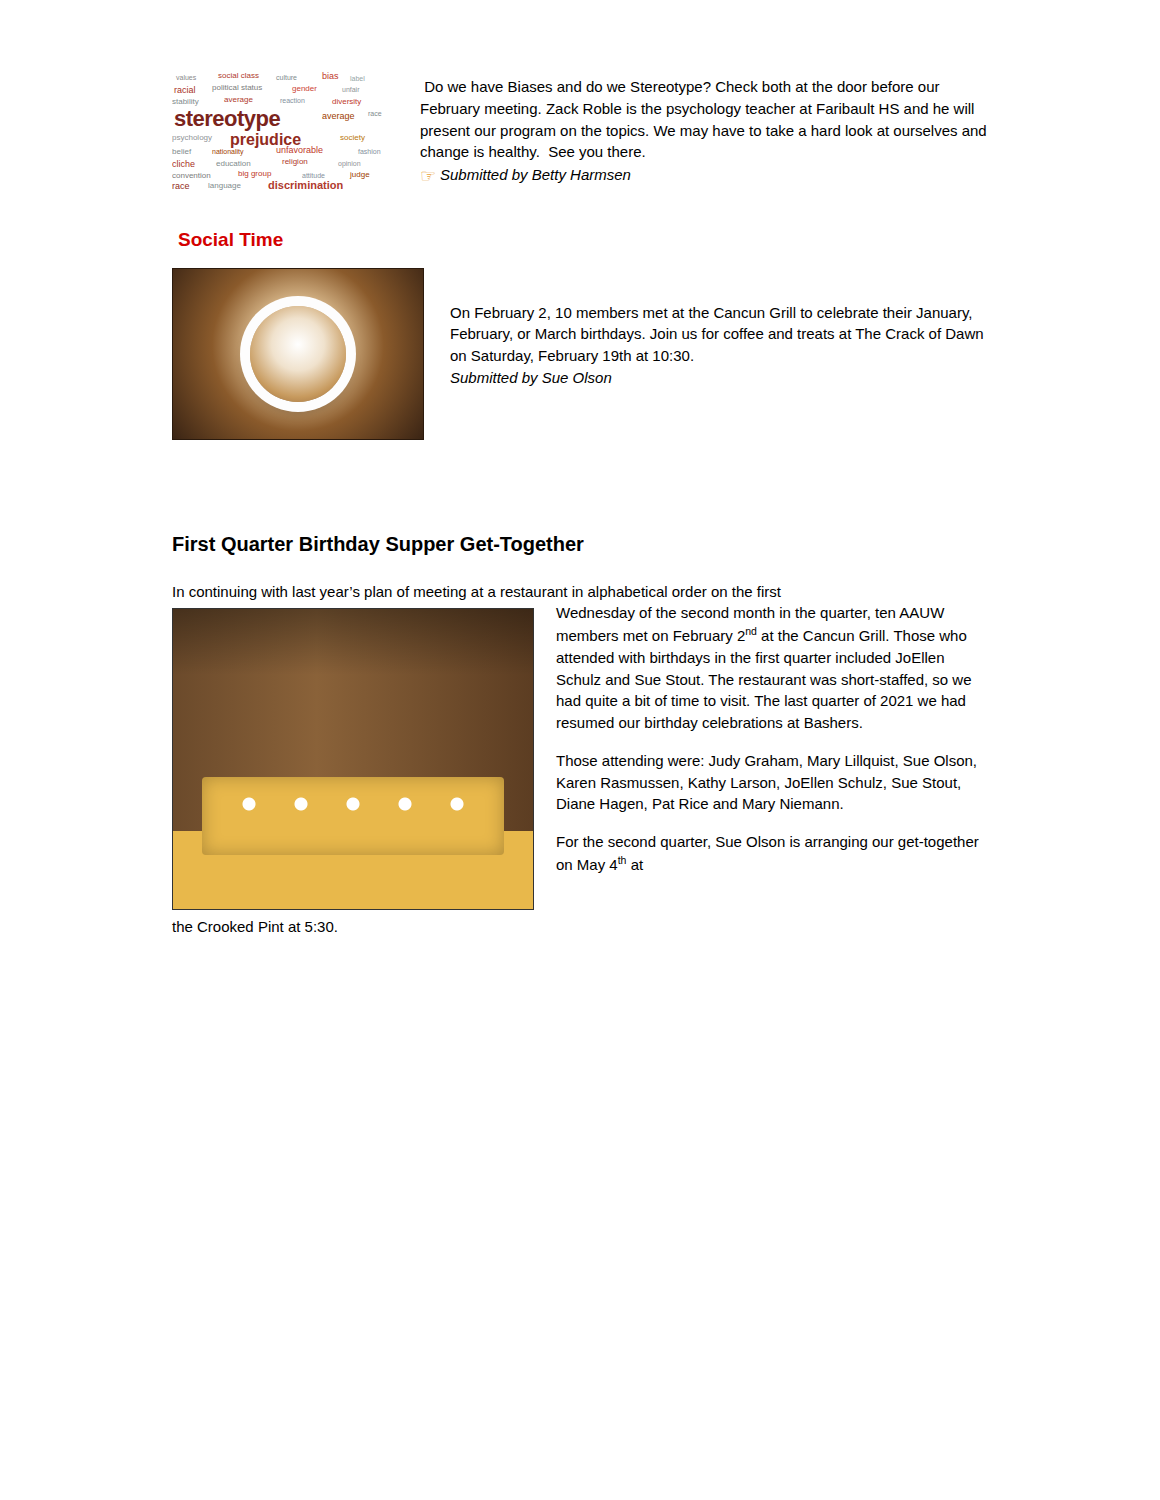values social class culture bias label racial political status gender unfair stability average reaction diversity stereotype average race psychology prejudice society belief nationality unfavorable fashion cliche education religion opinion convention big group attitude judge race language discrimination
Do we have Biases and do we Stereotype? Check both at the door before our February meeting. Zack Roble is the psychology teacher at Faribault HS and he will present our program on the topics. We may have to take a hard look at ourselves and change is healthy. See you there.
☞Submitted by Betty Harmsen
Social Time
On February 2, 10 members met at the Cancun Grill to celebrate their January, February, or March birthdays. Join us for coffee and treats at The Crack of Dawn on Saturday, February 19th at 10:30.
Submitted by Sue Olson
First Quarter Birthday Supper Get-Together
In continuing with last year’s plan of meeting at a restaurant in alphabetical order on the first
Wednesday of the second month in the quarter, ten AAUW members met on February 2nd at the Cancun Grill. Those who attended with birthdays in the first quarter included JoEllen Schulz and Sue Stout. The restaurant was short-staffed, so we had quite a bit of time to visit. The last quarter of 2021 we had resumed our birthday celebrations at Bashers.
Those attending were: Judy Graham, Mary Lillquist, Sue Olson, Karen Rasmussen, Kathy Larson, JoEllen Schulz, Sue Stout, Diane Hagen, Pat Rice and Mary Niemann.
For the second quarter, Sue Olson is arranging our get-together on May 4th at
the Crooked Pint at 5:30.